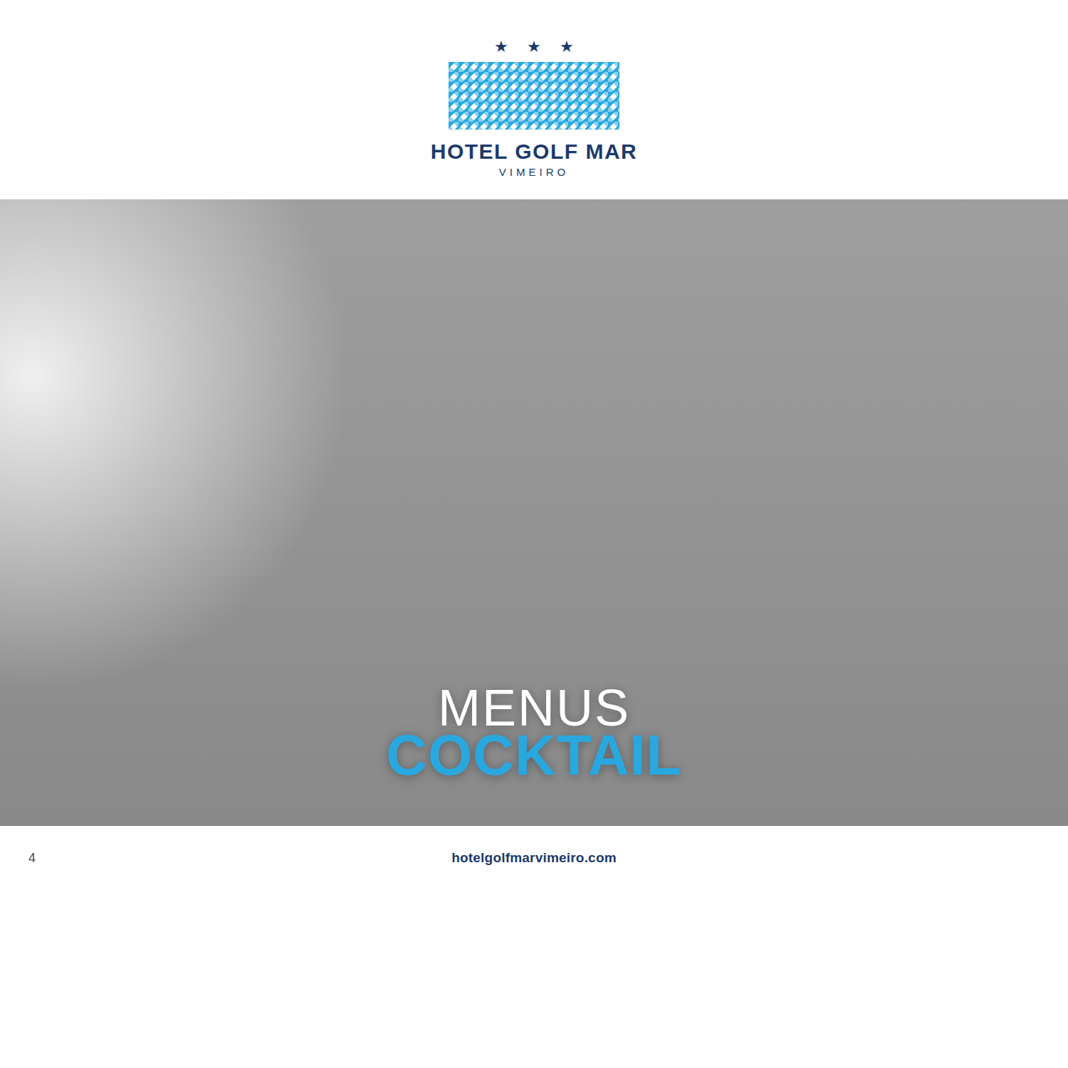★ ★ ★
HOTEL GOLF MAR
VIMEIRO
MENUS COCKTAIL
hotelgolfmarvimeiro.com
4